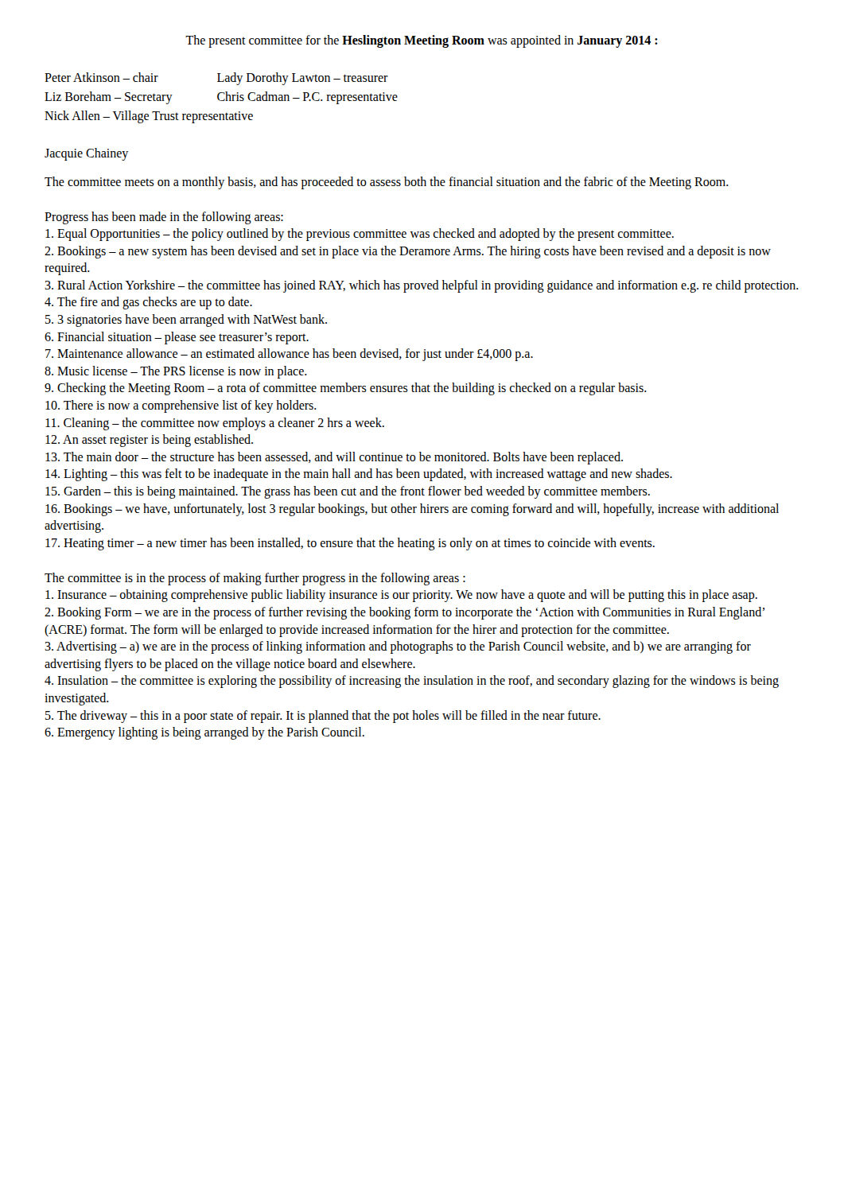The present committee for the Heslington Meeting Room was appointed in January 2014 :
| Peter Atkinson – chair | Lady Dorothy Lawton – treasurer |
| Liz Boreham – Secretary | Chris Cadman – P.C. representative |
| Nick Allen – Village Trust representative |
Jacquie Chainey
The committee meets on a monthly basis, and has proceeded to assess both the financial situation and the fabric of the Meeting Room.
Progress has been made in the following areas:
1. Equal Opportunities – the policy outlined by the previous committee was checked and adopted by the present committee.
2. Bookings – a new system has been devised and set in place via the Deramore Arms. The hiring costs have been revised and a deposit is now required.
3. Rural Action Yorkshire – the committee has joined RAY, which has proved helpful in providing guidance and information e.g. re child protection.
4. The fire and gas checks are up to date.
5. 3 signatories have been arranged with NatWest bank.
6. Financial situation – please see treasurer’s report.
7. Maintenance allowance – an estimated allowance has been devised, for just under £4,000 p.a.
8. Music license – The PRS license is now in place.
9. Checking the Meeting Room – a rota of committee members ensures that the building is checked on a regular basis.
10. There is now a comprehensive list of key holders.
11. Cleaning – the committee now employs a cleaner 2 hrs a week.
12. An asset register is being established.
13. The main door – the structure has been assessed, and will continue to be monitored. Bolts have been replaced.
14. Lighting – this was felt to be inadequate in the main hall and has been updated, with increased wattage and new shades.
15. Garden – this is being maintained. The grass has been cut and the front flower bed weeded by committee members.
16. Bookings – we have, unfortunately, lost 3 regular bookings, but other hirers are coming forward and will, hopefully, increase with additional advertising.
17. Heating timer – a new timer has been installed, to ensure that the heating is only on at times to coincide with events.
The committee is in the process of making further progress in the following areas :
1. Insurance – obtaining comprehensive public liability insurance is our priority. We now have a quote and will be putting this in place asap.
2. Booking Form – we are in the process of further revising the booking form to incorporate the ‘Action with Communities in Rural England’ (ACRE) format. The form will be enlarged to provide increased information for the hirer and protection for the committee.
3. Advertising – a) we are in the process of linking information and photographs to the Parish Council website, and b) we are arranging for advertising flyers to be placed on the village notice board and elsewhere.
4. Insulation – the committee is exploring the possibility of increasing the insulation in the roof, and secondary glazing for the windows is being investigated.
5. The driveway – this in a poor state of repair. It is planned that the pot holes will be filled in the near future.
6. Emergency lighting is being arranged by the Parish Council.